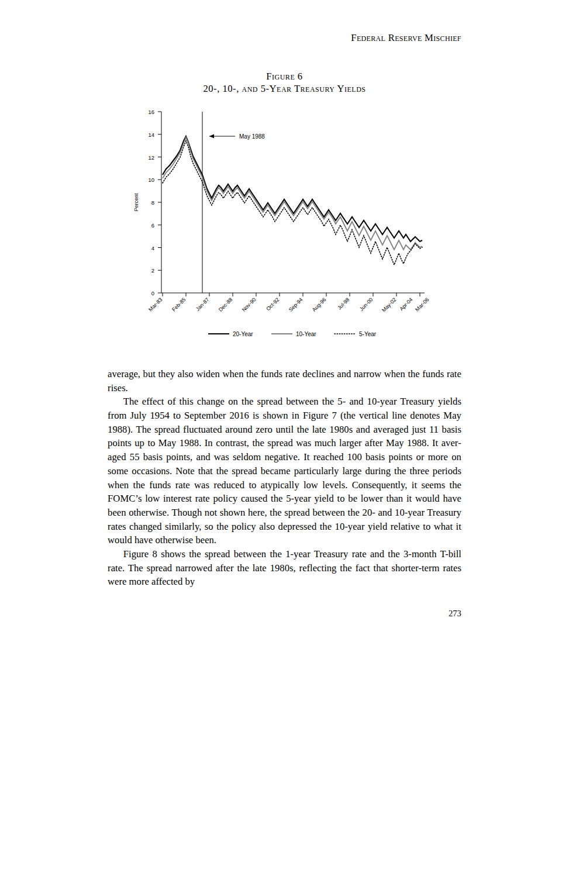Federal Reserve Mischief
Figure 6 20-, 10-, and 5-Year Treasury Yields
16 14 12 10 8 6 4 2 0 Percent May 1988 Mar-83 Feb-85 Jan-87 Dec-88 Nov-90 Oct-92 Sep-94 Aug-96 Jul-98 Jun-00 May-02 Apr-04 Mar-06 20-Year 10-Year 5-Year
average, but they also widen when the funds rate declines and narrow when the funds rate rises.
The effect of this change on the spread between the 5- and 10-year Treasury yields from July 1954 to September 2016 is shown in Figure 7 (the vertical line denotes May 1988). The spread fluctuated around zero until the late 1980s and averaged just 11 basis points up to May 1988. In contrast, the spread was much larger after May 1988. It averaged 55 basis points, and was seldom negative. It reached 100 basis points or more on some occasions. Note that the spread became particularly large during the three periods when the funds rate was reduced to atypically low levels. Consequently, it seems the FOMC’s low interest rate policy caused the 5-year yield to be lower than it would have been otherwise. Though not shown here, the spread between the 20- and 10-year Treasury rates changed similarly, so the policy also depressed the 10-year yield relative to what it would have otherwise been.
Figure 8 shows the spread between the 1-year Treasury rate and the 3-month T-bill rate. The spread narrowed after the late 1980s, reflecting the fact that shorter-term rates were more affected by
273